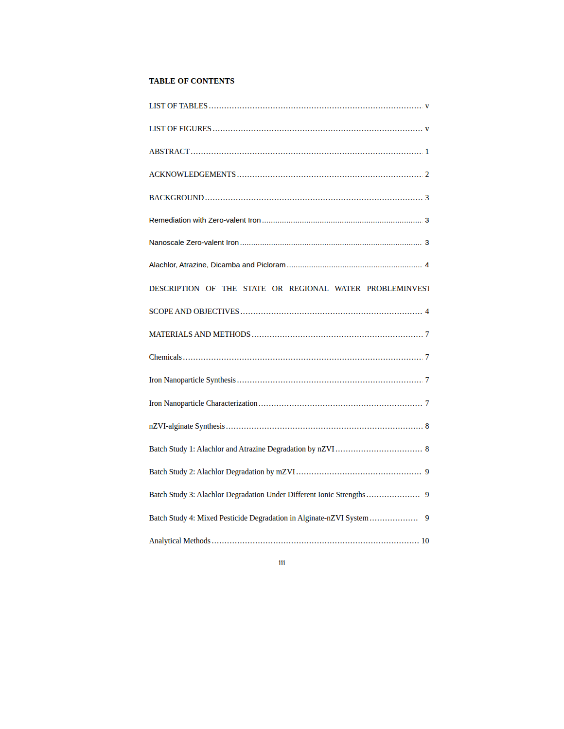TABLE OF CONTENTS
LIST OF TABLES .......................................................................................................... v
LIST OF FIGURES ......................................................................................................... v
ABSTRACT ................................................................................................................... 1
ACKNOWLEDGEMENTS .......................................................................................... 2
BACKGROUND ........................................................................................................... 3
Remediation with Zero-valent Iron ............................................................................. 3
Nanoscale Zero-valent Iron ....................................................................................... 3
Alachlor, Atrazine, Dicamba and Picloram ................................................................. 4
DESCRIPTION OF THE STATE OR REGIONAL WATER PROBLEM INVESTIGATED ................................................................................................. ………4
SCOPE AND OBJECTIVES ......................................................................................... 4
MATERIALS AND METHODS .................................................................................. 7
Chemicals .................................................................................................................... 7
Iron Nanoparticle Synthesis ......................................................................................... 7
Iron Nanoparticle Characterization ............................................................................ 7
nZVI-alginate Synthesis ............................................................................................... 8
Batch Study 1: Alachlor and Atrazine Degradation by nZVI ..................................... 8
Batch Study 2: Alachlor Degradation by mZVI ......................................................... 9
Batch Study 3: Alachlor Degradation Under Different Ionic Strengths ..................... 9
Batch Study 4: Mixed Pesticide Degradation in Alginate-nZVI System ................... 9
Analytical Methods ................................................................................................... 10
iii